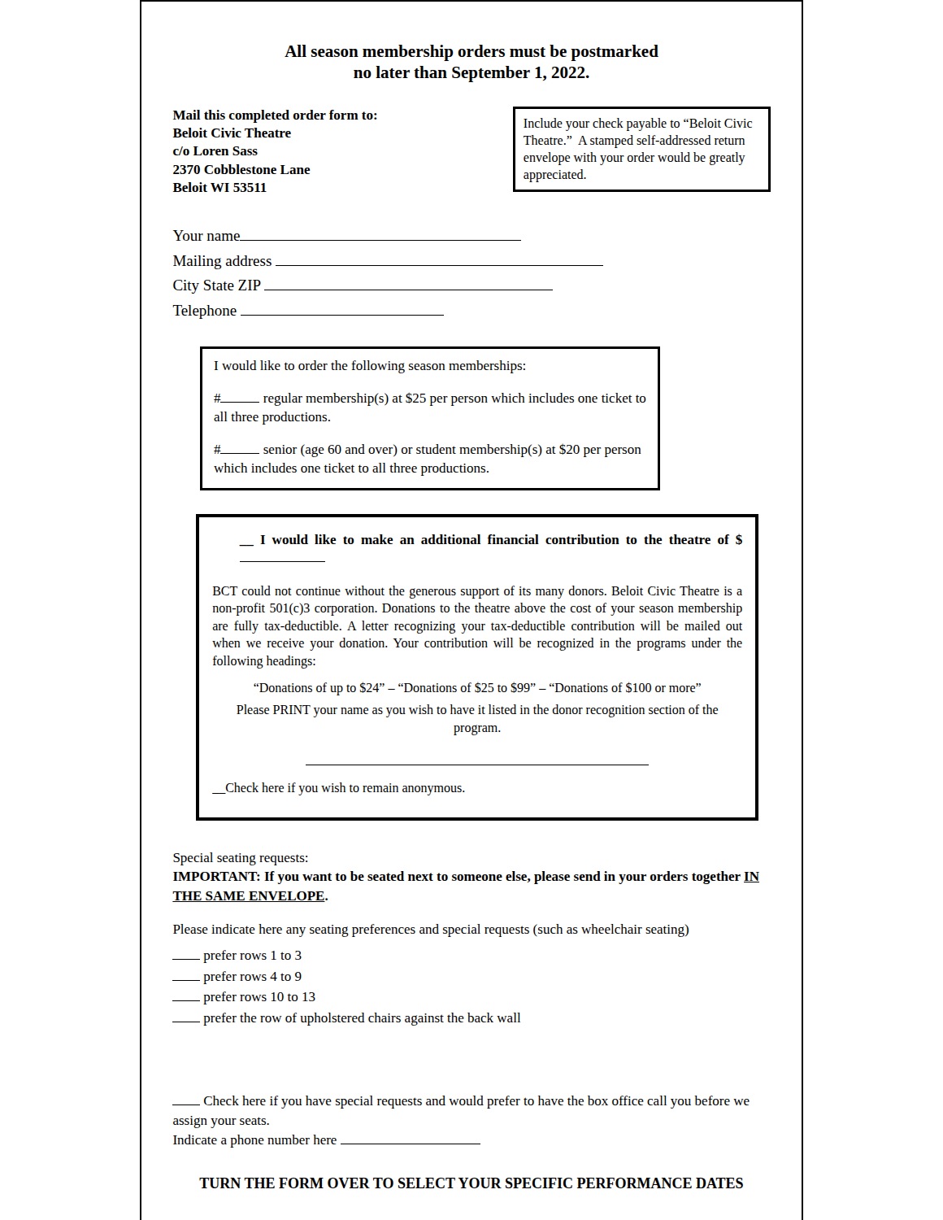All season membership orders must be postmarked
no later than September 1, 2022.
Mail this completed order form to:
Beloit Civic Theatre
c/o Loren Sass
2370 Cobblestone Lane
Beloit WI 53511
Include your check payable to “Beloit Civic Theatre.” A stamped self-addressed return envelope with your order would be greatly appreciated.
Your name
Mailing address
City State ZIP
Telephone
I would like to order the following season memberships:
# regular membership(s) at $25 per person which includes one ticket to all three productions.
# senior (age 60 and over) or student membership(s) at $20 per person which includes one ticket to all three productions.
__ I would like to make an additional financial contribution to the theatre of $
BCT could not continue without the generous support of its many donors. Beloit Civic Theatre is a non-profit 501(c)3 corporation. Donations to the theatre above the cost of your season membership are fully tax-deductible. A letter recognizing your tax-deductible contribution will be mailed out when we receive your donation. Your contribution will be recognized in the programs under the following headings:
“Donations of up to $24” – “Donations of $25 to $99” – “Donations of $100 or more”
Please PRINT your name as you wish to have it listed in the donor recognition section of the program.
__Check here if you wish to remain anonymous.
Special seating requests:
IMPORTANT: If you want to be seated next to someone else, please send in your orders together IN THE SAME ENVELOPE.
Please indicate here any seating preferences and special requests (such as wheelchair seating)
prefer rows 1 to 3
prefer rows 4 to 9
prefer rows 10 to 13
prefer the row of upholstered chairs against the back wall
Check here if you have special requests and would prefer to have the box office call you before we assign your seats.
Indicate a phone number here
TURN THE FORM OVER TO SELECT YOUR SPECIFIC PERFORMANCE DATES